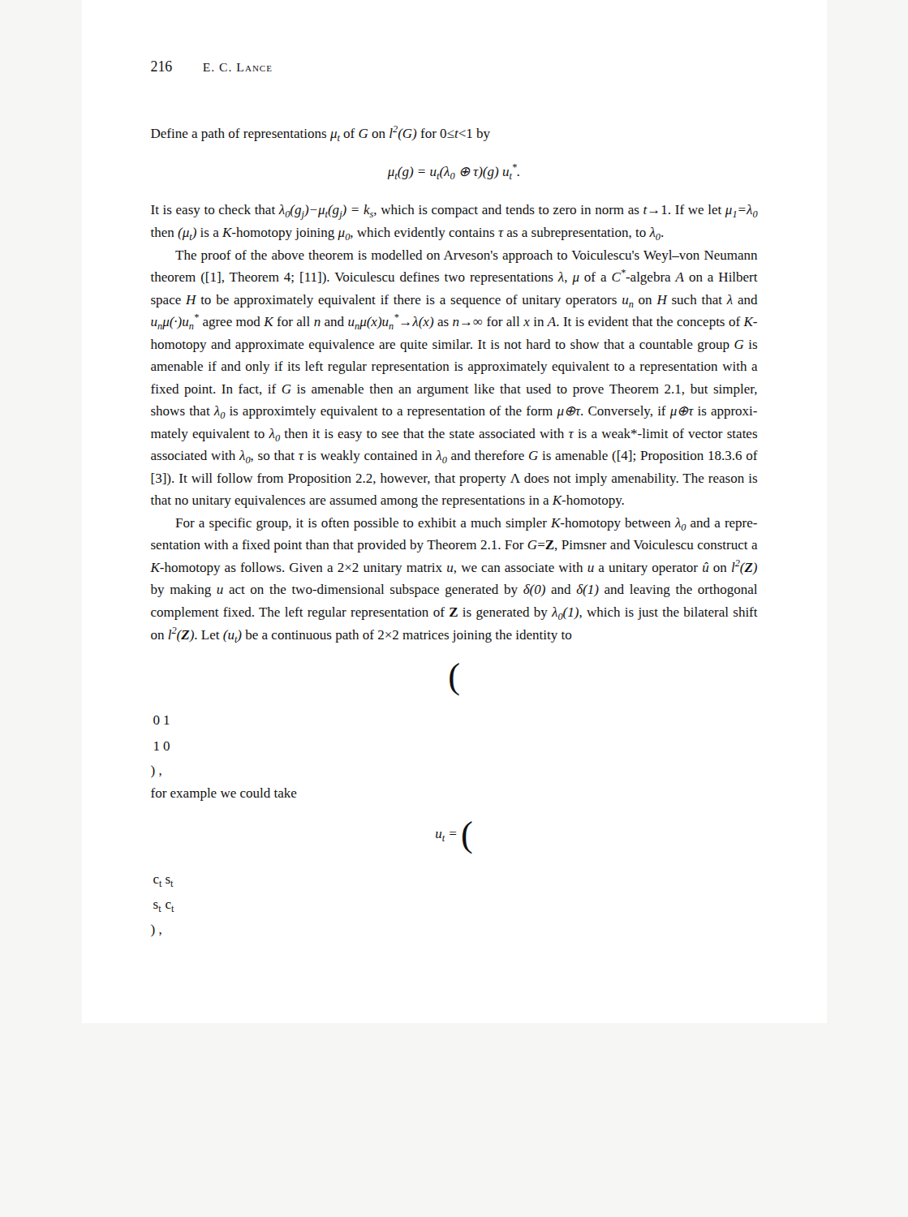216 E. C. Lance
Define a path of representations μt of G on l2(G) for 0≤t<1 by
μt(g) = ut(λ0 ⊕ τ)(g) ut*.
It is easy to check that λ0(gj)−μt(gj) = ks, which is compact and tends to zero in norm as t→1. If we let μ1=λ0 then (μt) is a K-homotopy joining μ0, which evidently contains τ as a subrepresentation, to λ0.
The proof of the above theorem is modelled on Arveson's approach to Voiculescu's Weyl–von Neumann theorem ([1], Theorem 4; [11]). Voiculescu defines two representations λ, μ of a C*-algebra A on a Hilbert space H to be approximately equivalent if there is a sequence of unitary operators un on H such that λ and unμ(·)un* agree mod K for all n and unμ(x)un*→λ(x) as n→∞ for all x in A. It is evident that the concepts of K-homotopy and approximate equivalence are quite similar. It is not hard to show that a countable group G is amenable if and only if its left regular representation is approximately equivalent to a representation with a fixed point. In fact, if G is amenable then an argument like that used to prove Theorem 2.1, but simpler, shows that λ0 is approximtely equivalent to a representation of the form μ⊕τ. Conversely, if μ⊕τ is approximately equivalent to λ0 then it is easy to see that the state associated with τ is a weak*-limit of vector states associated with λ0, so that τ is weakly contained in λ0 and therefore G is amenable ([4]; Proposition 18.3.6 of [3]). It will follow from Proposition 2.2, however, that property Λ does not imply amenability. The reason is that no unitary equivalences are assumed among the representations in a K-homotopy.
For a specific group, it is often possible to exhibit a much simpler K-homotopy between λ0 and a representation with a fixed point than that provided by Theorem 2.1. For G=Z, Pimsner and Voiculescu construct a K-homotopy as follows. Given a 2×2 unitary matrix u, we can associate with u a unitary operator û on l2(Z) by making u act on the two-dimensional subspace generated by δ(0) and δ(1) and leaving the orthogonal complement fixed. The left regular representation of Z is generated by λ0(1), which is just the bilateral shift on l2(Z). Let (ut) be a continuous path of 2×2 matrices joining the identity to
(
| 0 | 1 |
| 1 | 0 |
) ,
for example we could take
ut = (
| c t | s t |
| s t | c t |
) ,